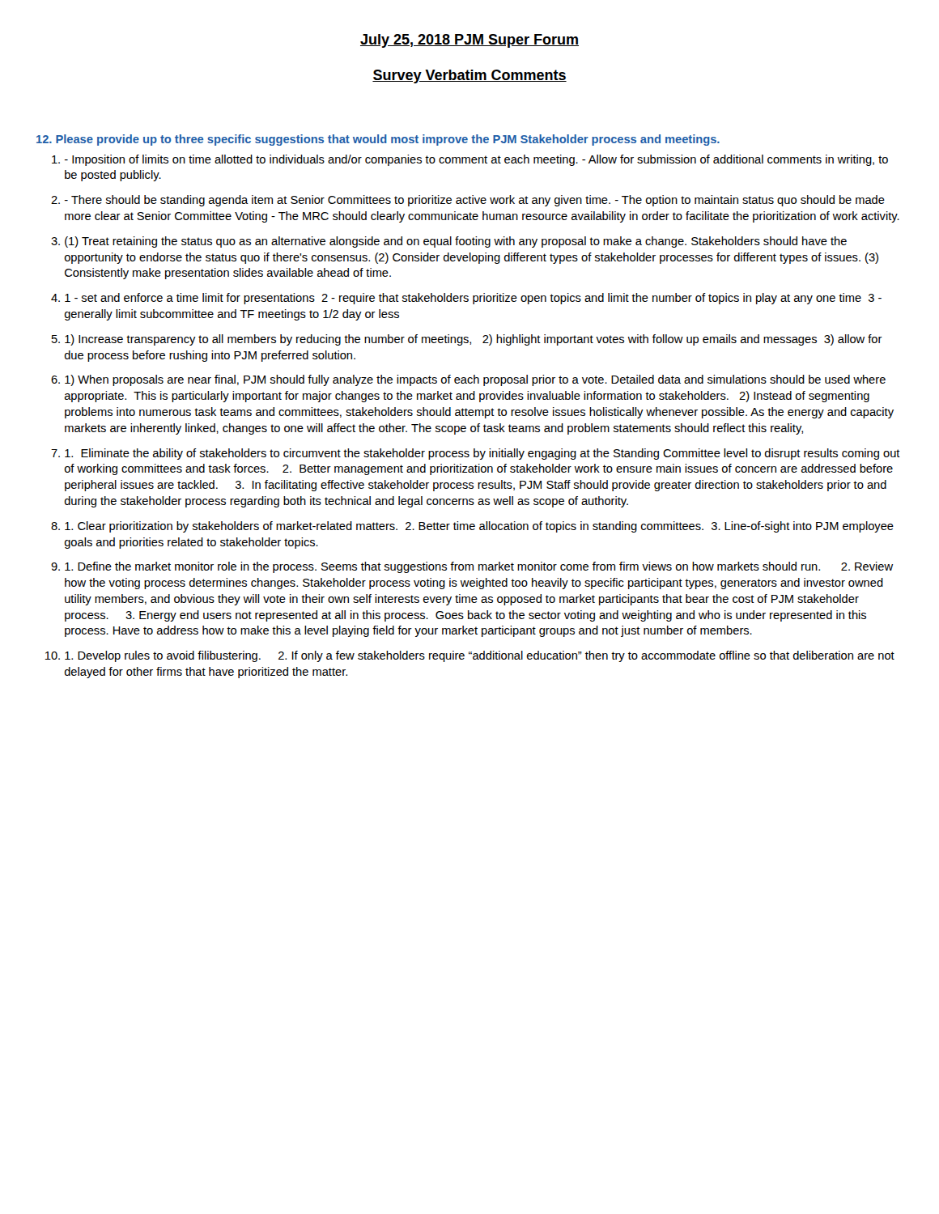July 25, 2018 PJM Super Forum
Survey Verbatim Comments
12. Please provide up to three specific suggestions that would most improve the PJM Stakeholder process and meetings.
- Imposition of limits on time allotted to individuals and/or companies to comment at each meeting. - Allow for submission of additional comments in writing, to be posted publicly.
- There should be standing agenda item at Senior Committees to prioritize active work at any given time. - The option to maintain status quo should be made more clear at Senior Committee Voting - The MRC should clearly communicate human resource availability in order to facilitate the prioritization of work activity.
(1) Treat retaining the status quo as an alternative alongside and on equal footing with any proposal to make a change. Stakeholders should have the opportunity to endorse the status quo if there's consensus. (2) Consider developing different types of stakeholder processes for different types of issues. (3) Consistently make presentation slides available ahead of time.
1 - set and enforce a time limit for presentations 2 - require that stakeholders prioritize open topics and limit the number of topics in play at any one time 3 - generally limit subcommittee and TF meetings to 1/2 day or less
1) Increase transparency to all members by reducing the number of meetings, 2) highlight important votes with follow up emails and messages 3) allow for due process before rushing into PJM preferred solution.
1) When proposals are near final, PJM should fully analyze the impacts of each proposal prior to a vote. Detailed data and simulations should be used where appropriate. This is particularly important for major changes to the market and provides invaluable information to stakeholders. 2) Instead of segmenting problems into numerous task teams and committees, stakeholders should attempt to resolve issues holistically whenever possible. As the energy and capacity markets are inherently linked, changes to one will affect the other. The scope of task teams and problem statements should reflect this reality,
1. Eliminate the ability of stakeholders to circumvent the stakeholder process by initially engaging at the Standing Committee level to disrupt results coming out of working committees and task forces. 2. Better management and prioritization of stakeholder work to ensure main issues of concern are addressed before peripheral issues are tackled. 3. In facilitating effective stakeholder process results, PJM Staff should provide greater direction to stakeholders prior to and during the stakeholder process regarding both its technical and legal concerns as well as scope of authority.
1. Clear prioritization by stakeholders of market-related matters. 2. Better time allocation of topics in standing committees. 3. Line-of-sight into PJM employee goals and priorities related to stakeholder topics.
1. Define the market monitor role in the process. Seems that suggestions from market monitor come from firm views on how markets should run. 2. Review how the voting process determines changes. Stakeholder process voting is weighted too heavily to specific participant types, generators and investor owned utility members, and obvious they will vote in their own self interests every time as opposed to market participants that bear the cost of PJM stakeholder process. 3. Energy end users not represented at all in this process. Goes back to the sector voting and weighting and who is under represented in this process. Have to address how to make this a level playing field for your market participant groups and not just number of members.
1. Develop rules to avoid filibustering. 2. If only a few stakeholders require “additional education” then try to accommodate offline so that deliberation are not delayed for other firms that have prioritized the matter.